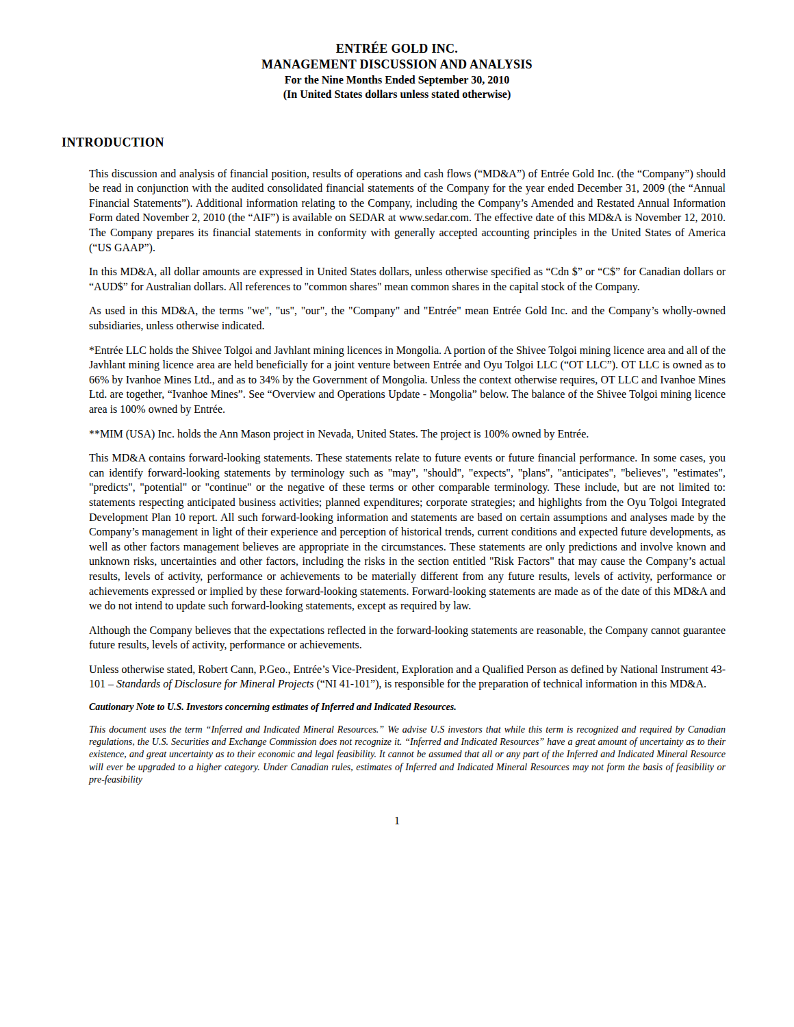ENTRÉE GOLD INC.
MANAGEMENT DISCUSSION AND ANALYSIS
For the Nine Months Ended September 30, 2010
(In United States dollars unless stated otherwise)
INTRODUCTION
This discussion and analysis of financial position, results of operations and cash flows (“MD&A”) of Entrée Gold Inc. (the “Company”) should be read in conjunction with the audited consolidated financial statements of the Company for the year ended December 31, 2009 (the “Annual Financial Statements”). Additional information relating to the Company, including the Company’s Amended and Restated Annual Information Form dated November 2, 2010 (the “AIF”) is available on SEDAR at www.sedar.com. The effective date of this MD&A is November 12, 2010. The Company prepares its financial statements in conformity with generally accepted accounting principles in the United States of America (“US GAAP”).
In this MD&A, all dollar amounts are expressed in United States dollars, unless otherwise specified as “Cdn $” or “C$” for Canadian dollars or “AUD$” for Australian dollars. All references to "common shares" mean common shares in the capital stock of the Company.
As used in this MD&A, the terms "we", "us", "our", the "Company" and "Entrée" mean Entrée Gold Inc. and the Company’s wholly-owned subsidiaries, unless otherwise indicated.
*Entrée LLC holds the Shivee Tolgoi and Javhlant mining licences in Mongolia. A portion of the Shivee Tolgoi mining licence area and all of the Javhlant mining licence area are held beneficially for a joint venture between Entrée and Oyu Tolgoi LLC (“OT LLC”). OT LLC is owned as to 66% by Ivanhoe Mines Ltd., and as to 34% by the Government of Mongolia. Unless the context otherwise requires, OT LLC and Ivanhoe Mines Ltd. are together, “Ivanhoe Mines”. See “Overview and Operations Update - Mongolia” below. The balance of the Shivee Tolgoi mining licence area is 100% owned by Entrée.
**MIM (USA) Inc. holds the Ann Mason project in Nevada, United States. The project is 100% owned by Entrée.
This MD&A contains forward-looking statements. These statements relate to future events or future financial performance. In some cases, you can identify forward-looking statements by terminology such as "may", "should", "expects", "plans", "anticipates", "believes", "estimates", "predicts", "potential" or "continue" or the negative of these terms or other comparable terminology. These include, but are not limited to: statements respecting anticipated business activities; planned expenditures; corporate strategies; and highlights from the Oyu Tolgoi Integrated Development Plan 10 report. All such forward-looking information and statements are based on certain assumptions and analyses made by the Company’s management in light of their experience and perception of historical trends, current conditions and expected future developments, as well as other factors management believes are appropriate in the circumstances. These statements are only predictions and involve known and unknown risks, uncertainties and other factors, including the risks in the section entitled "Risk Factors" that may cause the Company’s actual results, levels of activity, performance or achievements to be materially different from any future results, levels of activity, performance or achievements expressed or implied by these forward-looking statements. Forward-looking statements are made as of the date of this MD&A and we do not intend to update such forward-looking statements, except as required by law.
Although the Company believes that the expectations reflected in the forward-looking statements are reasonable, the Company cannot guarantee future results, levels of activity, performance or achievements.
Unless otherwise stated, Robert Cann, P.Geo., Entrée’s Vice-President, Exploration and a Qualified Person as defined by National Instrument 43-101 – Standards of Disclosure for Mineral Projects (“NI 41-101”), is responsible for the preparation of technical information in this MD&A.
Cautionary Note to U.S. Investors concerning estimates of Inferred and Indicated Resources.
This document uses the term “Inferred and Indicated Mineral Resources.” We advise U.S investors that while this term is recognized and required by Canadian regulations, the U.S. Securities and Exchange Commission does not recognize it. “Inferred and Indicated Resources” have a great amount of uncertainty as to their existence, and great uncertainty as to their economic and legal feasibility. It cannot be assumed that all or any part of the Inferred and Indicated Mineral Resource will ever be upgraded to a higher category. Under Canadian rules, estimates of Inferred and Indicated Mineral Resources may not form the basis of feasibility or pre-feasibility
1